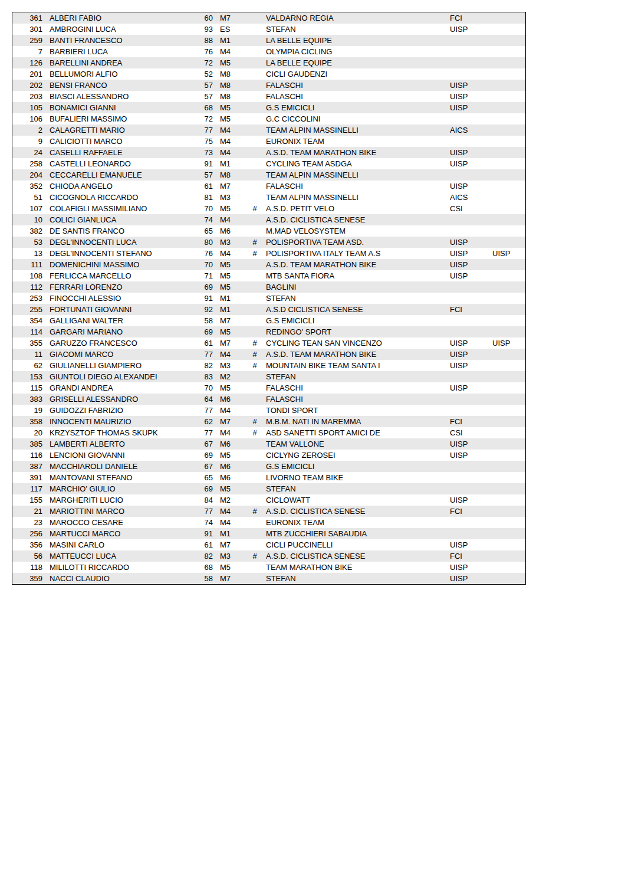| 361 | ALBERI FABIO | 60 | M7 | | VALDARNO REGIA | FCI | |
| 301 | AMBROGINI LUCA | 93 | ES | | STEFAN | UISP | |
| 259 | BANTI FRANCESCO | 88 | M1 | | LA BELLE EQUIPE | | |
| 7 | BARBIERI LUCA | 76 | M4 | | OLYMPIA CICLING | | |
| 126 | BARELLINI ANDREA | 72 | M5 | | LA BELLE EQUIPE | | |
| 201 | BELLUMORI ALFIO | 52 | M8 | | CICLI GAUDENZI | | |
| 202 | BENSI FRANCO | 57 | M8 | | FALASCHI | UISP | |
| 203 | BIASCI ALESSANDRO | 57 | M8 | | FALASCHI | UISP | |
| 105 | BONAMICI GIANNI | 68 | M5 | | G.S EMICICLI | UISP | |
| 106 | BUFALIERI MASSIMO | 72 | M5 | | G.C CICCOLINI | | |
| 2 | CALAGRETTI MARIO | 77 | M4 | | TEAM ALPIN MASSINELLI | AICS | |
| 9 | CALICIOTTI MARCO | 75 | M4 | | EURONIX TEAM | | |
| 24 | CASELLI RAFFAELE | 73 | M4 | | A.S.D. TEAM MARATHON BIKE | UISP | |
| 258 | CASTELLI LEONARDO | 91 | M1 | | CYCLING TEAM ASDGA | UISP | |
| 204 | CECCARELLI EMANUELE | 57 | M8 | | TEAM ALPIN MASSINELLI | | |
| 352 | CHIODA ANGELO | 61 | M7 | | FALASCHI | UISP | |
| 51 | CICOGNOLA RICCARDO | 81 | M3 | | TEAM ALPIN MASSINELLI | AICS | |
| 107 | COLAFIGLI MASSIMILIANO | 70 | M5 | # | A.S.D. PETIT VELO | CSI | |
| 10 | COLICI GIANLUCA | 74 | M4 | | A.S.D. CICLISTICA SENESE | | |
| 382 | DE SANTIS FRANCO | 65 | M6 | | M.MAD VELOSYSTEM | | |
| 53 | DEGL'INNOCENTI LUCA | 80 | M3 | # | POLISPORTIVA TEAM ASD. | UISP | |
| 13 | DEGL'INNOCENTI STEFANO | 76 | M4 | # | POLISPORTIVA ITALY TEAM A.S | UISP | UISP |
| 111 | DOMENICHINI MASSIMO | 70 | M5 | | A.S.D. TEAM MARATHON BIKE | UISP | |
| 108 | FERLICCA MARCELLO | 71 | M5 | | MTB SANTA FIORA | UISP | |
| 112 | FERRARI LORENZO | 69 | M5 | | BAGLINI | | |
| 253 | FINOCCHI ALESSIO | 91 | M1 | | STEFAN | | |
| 255 | FORTUNATI GIOVANNI | 92 | M1 | | A.S.D CICLISTICA SENESE | FCI | |
| 354 | GALLIGANI WALTER | 58 | M7 | | G.S EMICICLI | | |
| 114 | GARGARI MARIANO | 69 | M5 | | REDINGO' SPORT | | |
| 355 | GARUZZO FRANCESCO | 61 | M7 | # | CYCLING TEAN SAN VINCENZO | UISP | UISP |
| 11 | GIACOMI MARCO | 77 | M4 | # | A.S.D. TEAM MARATHON BIKE | UISP | |
| 62 | GIULIANELLI GIAMPIERO | 82 | M3 | # | MOUNTAIN BIKE TEAM SANTA I | UISP | |
| 153 | GIUNTOLI DIEGO ALEXANDEI | 83 | M2 | | STEFAN | | |
| 115 | GRANDI ANDREA | 70 | M5 | | FALASCHI | UISP | |
| 383 | GRISELLI ALESSANDRO | 64 | M6 | | FALASCHI | | |
| 19 | GUIDOZZI FABRIZIO | 77 | M4 | | TONDI SPORT | | |
| 358 | INNOCENTI MAURIZIO | 62 | M7 | # | M.B.M. NATI IN MAREMMA | FCI | |
| 20 | KRZYSZTOF THOMAS SKUPK | 77 | M4 | # | ASD SANETTI SPORT AMICI DE | CSI | |
| 385 | LAMBERTI ALBERTO | 67 | M6 | | TEAM VALLONE | UISP | |
| 116 | LENCIONI GIOVANNI | 69 | M5 | | CICLYNG ZEROSEI | UISP | |
| 387 | MACCHIAROLI DANIELE | 67 | M6 | | G.S EMICICLI | | |
| 391 | MANTOVANI STEFANO | 65 | M6 | | LIVORNO TEAM BIKE | | |
| 117 | MARCHIO' GIULIO | 69 | M5 | | STEFAN | | |
| 155 | MARGHERITI LUCIO | 84 | M2 | | CICLOWATT | UISP | |
| 21 | MARIOTTINI MARCO | 77 | M4 | # | A.S.D. CICLISTICA SENESE | FCI | |
| 23 | MAROCCO CESARE | 74 | M4 | | EURONIX TEAM | | |
| 256 | MARTUCCI MARCO | 91 | M1 | | MTB ZUCCHIERI SABAUDIA | | |
| 356 | MASINI CARLO | 61 | M7 | | CICLI PUCCINELLI | UISP | |
| 56 | MATTEUCCI LUCA | 82 | M3 | # | A.S.D. CICLISTICA SENESE | FCI | |
| 118 | MILILOTTI RICCARDO | 68 | M5 | | TEAM MARATHON BIKE | UISP | |
| 359 | NACCI CLAUDIO | 58 | M7 | | STEFAN | UISP | |